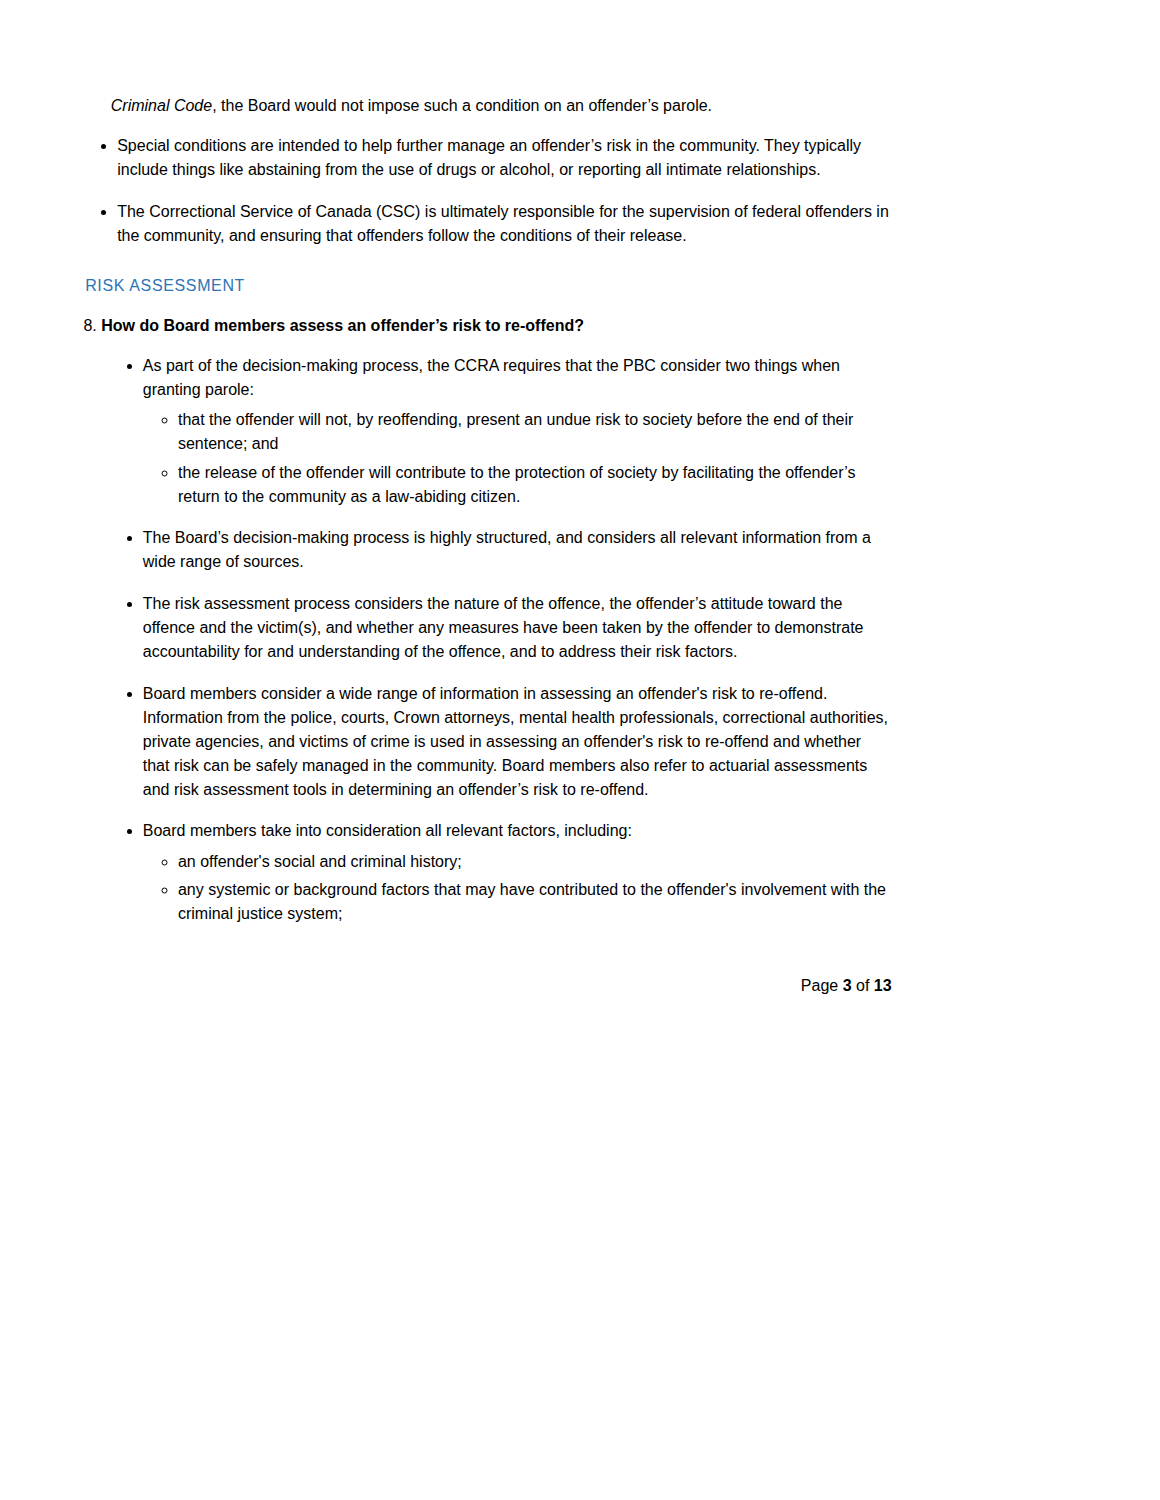Criminal Code, the Board would not impose such a condition on an offender’s parole.
Special conditions are intended to help further manage an offender’s risk in the community. They typically include things like abstaining from the use of drugs or alcohol, or reporting all intimate relationships.
The Correctional Service of Canada (CSC) is ultimately responsible for the supervision of federal offenders in the community, and ensuring that offenders follow the conditions of their release.
RISK ASSESSMENT
How do Board members assess an offender’s risk to re-offend?
As part of the decision-making process, the CCRA requires that the PBC consider two things when granting parole:
that the offender will not, by reoffending, present an undue risk to society before the end of their sentence; and
the release of the offender will contribute to the protection of society by facilitating the offender’s return to the community as a law-abiding citizen.
The Board’s decision-making process is highly structured, and considers all relevant information from a wide range of sources.
The risk assessment process considers the nature of the offence, the offender’s attitude toward the offence and the victim(s), and whether any measures have been taken by the offender to demonstrate accountability for and understanding of the offence, and to address their risk factors.
Board members consider a wide range of information in assessing an offender's risk to re-offend. Information from the police, courts, Crown attorneys, mental health professionals, correctional authorities, private agencies, and victims of crime is used in assessing an offender's risk to re-offend and whether that risk can be safely managed in the community. Board members also refer to actuarial assessments and risk assessment tools in determining an offender’s risk to re-offend.
Board members take into consideration all relevant factors, including:
an offender's social and criminal history;
any systemic or background factors that may have contributed to the offender's involvement with the criminal justice system;
Page 3 of 13